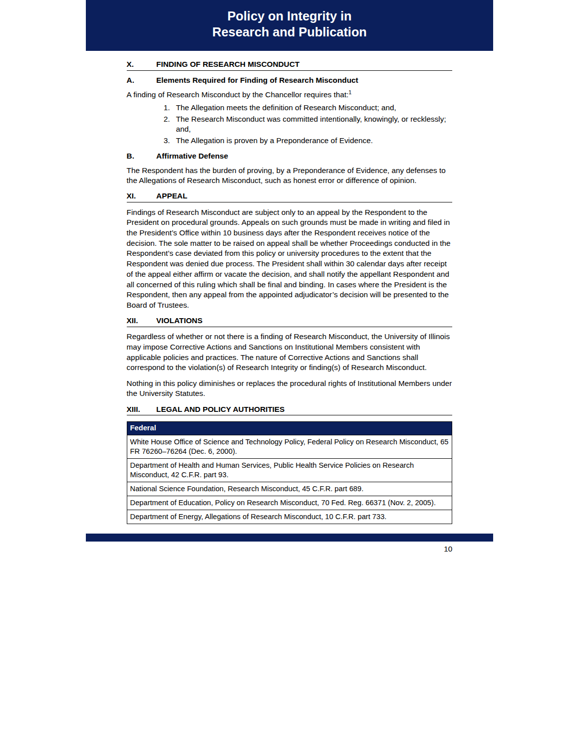Policy on Integrity in
Research and Publication
X. FINDING OF RESEARCH MISCONDUCT
A. Elements Required for Finding of Research Misconduct
A finding of Research Misconduct by the Chancellor requires that:1
The Allegation meets the definition of Research Misconduct; and,
The Research Misconduct was committed intentionally, knowingly, or recklessly; and,
The Allegation is proven by a Preponderance of Evidence.
B. Affirmative Defense
The Respondent has the burden of proving, by a Preponderance of Evidence, any defenses to the Allegations of Research Misconduct, such as honest error or difference of opinion.
XI. APPEAL
Findings of Research Misconduct are subject only to an appeal by the Respondent to the President on procedural grounds. Appeals on such grounds must be made in writing and filed in the President’s Office within 10 business days after the Respondent receives notice of the decision. The sole matter to be raised on appeal shall be whether Proceedings conducted in the Respondent’s case deviated from this policy or university procedures to the extent that the Respondent was denied due process. The President shall within 30 calendar days after receipt of the appeal either affirm or vacate the decision, and shall notify the appellant Respondent and all concerned of this ruling which shall be final and binding. In cases where the President is the Respondent, then any appeal from the appointed adjudicator’s decision will be presented to the Board of Trustees.
XII. VIOLATIONS
Regardless of whether or not there is a finding of Research Misconduct, the University of Illinois may impose Corrective Actions and Sanctions on Institutional Members consistent with applicable policies and practices. The nature of Corrective Actions and Sanctions shall correspond to the violation(s) of Research Integrity or finding(s) of Research Misconduct.
Nothing in this policy diminishes or replaces the procedural rights of Institutional Members under the University Statutes.
XIII. LEGAL AND POLICY AUTHORITIES
| Federal |
| --- |
| White House Office of Science and Technology Policy, Federal Policy on Research Misconduct, 65 FR 76260–76264 (Dec. 6, 2000). |
| Department of Health and Human Services, Public Health Service Policies on Research Misconduct, 42 C.F.R. part 93. |
| National Science Foundation, Research Misconduct, 45 C.F.R. part 689. |
| Department of Education, Policy on Research Misconduct, 70 Fed. Reg. 66371 (Nov. 2, 2005). |
| Department of Energy, Allegations of Research Misconduct, 10 C.F.R. part 733. |
10